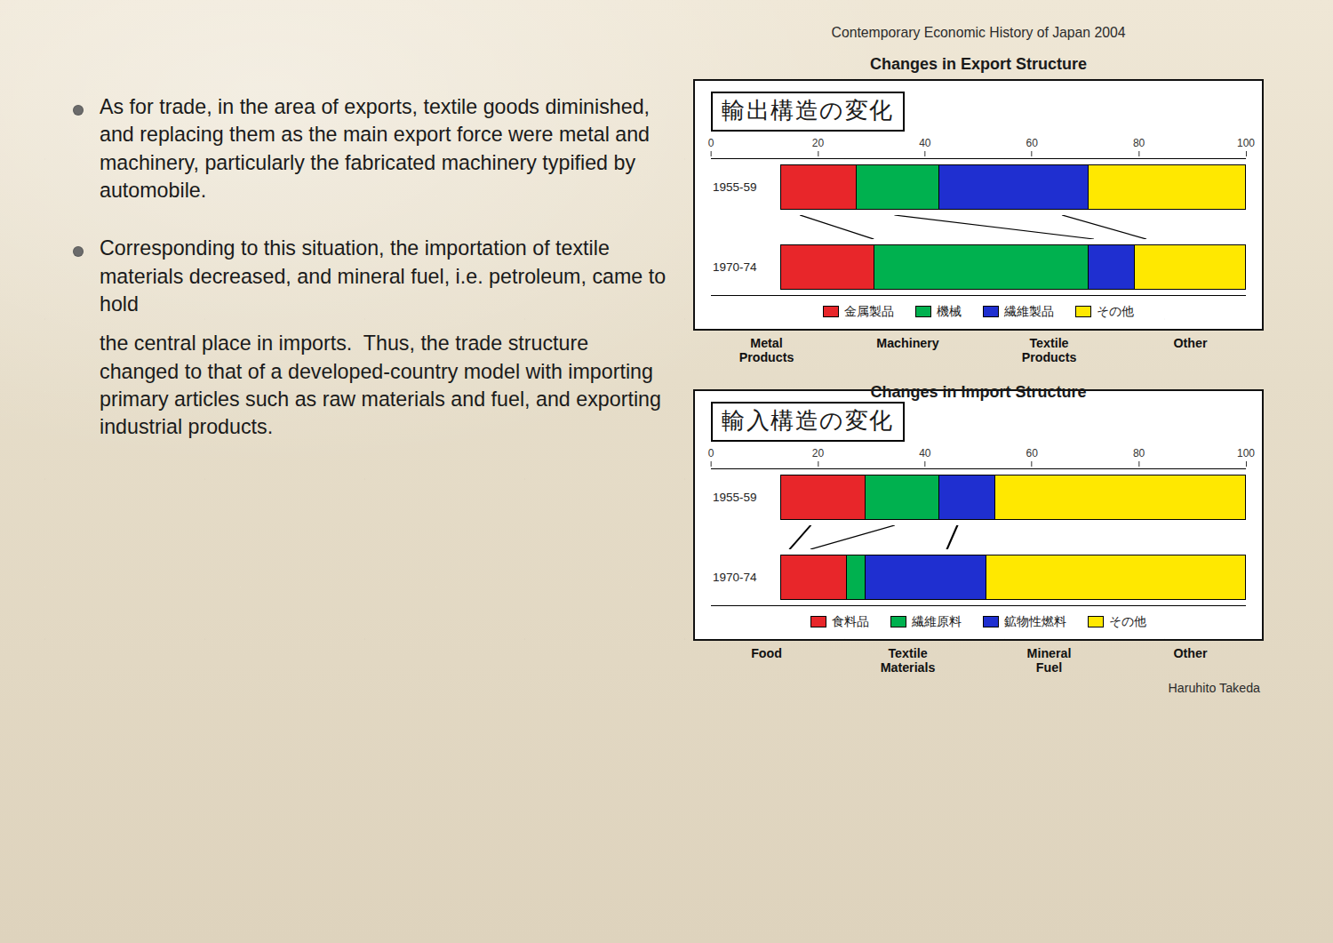As for trade, in the area of exports, textile goods diminished, and replacing them as the main export force were metal and machinery, particularly the fabricated machinery typified by automobile.
Corresponding to this situation, the importation of textile materials decreased, and mineral fuel, i.e. petroleum, came to hold
the central place in imports. Thus, the trade structure changed to that of a developed-country model with importing primary articles such as raw materials and fuel, and exporting industrial products.
Contemporary Economic History of Japan 2004
Changes in Export Structure
輸出構造の変化
0
20
40
60
80
100
1955-59
1970-74
金属製品
機械
繊維製品
その他
Metal
Products Machinery Textile
Products Other
Changes in Import Structure
輸入構造の変化
0
20
40
60
80
100
1955-59
1970-74
食料品
繊維原料
鉱物性燃料
その他
Food Textile
Materials Mineral
Fuel Other
Haruhito Takeda